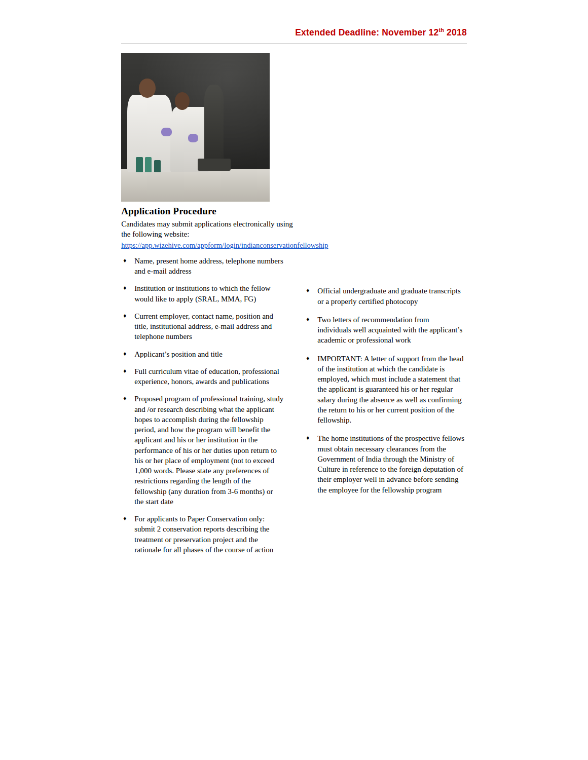Extended Deadline: November 12th 2018
Application Procedure
Candidates may submit applications electronically using the following website:
https://app.wizehive.com/appform/login/indianconservationfellowship
Name, present home address, telephone numbers and e-mail address
Institution or institutions to which the fellow would like to apply (SRAL, MMA, FG)
Current employer, contact name, position and title, institutional address, e-mail address and telephone numbers
Applicant’s position and title
Full curriculum vitae of education, professional experience, honors, awards and publications
Proposed program of professional training, study and /or research describing what the applicant hopes to accomplish during the fellowship period, and how the program will benefit the applicant and his or her institution in the performance of his or her duties upon return to his or her place of employment (not to exceed 1,000 words. Please state any preferences of restrictions regarding the length of the fellowship (any duration from 3-6 months) or the start date
For applicants to Paper Conservation only: submit 2 conservation reports describing the treatment or preservation project and the rationale for all phases of the course of action
Official undergraduate and graduate transcripts or a properly certified photocopy
Two letters of recommendation from individuals well acquainted with the applicant’s academic or professional work
IMPORTANT: A letter of support from the head of the institution at which the candidate is employed, which must include a statement that the applicant is guaranteed his or her regular salary during the absence as well as confirming the return to his or her current position of the fellowship.
The home institutions of the prospective fellows must obtain necessary clearances from the Government of India through the Ministry of Culture in reference to the foreign deputation of their employer well in advance before sending the employee for the fellowship program